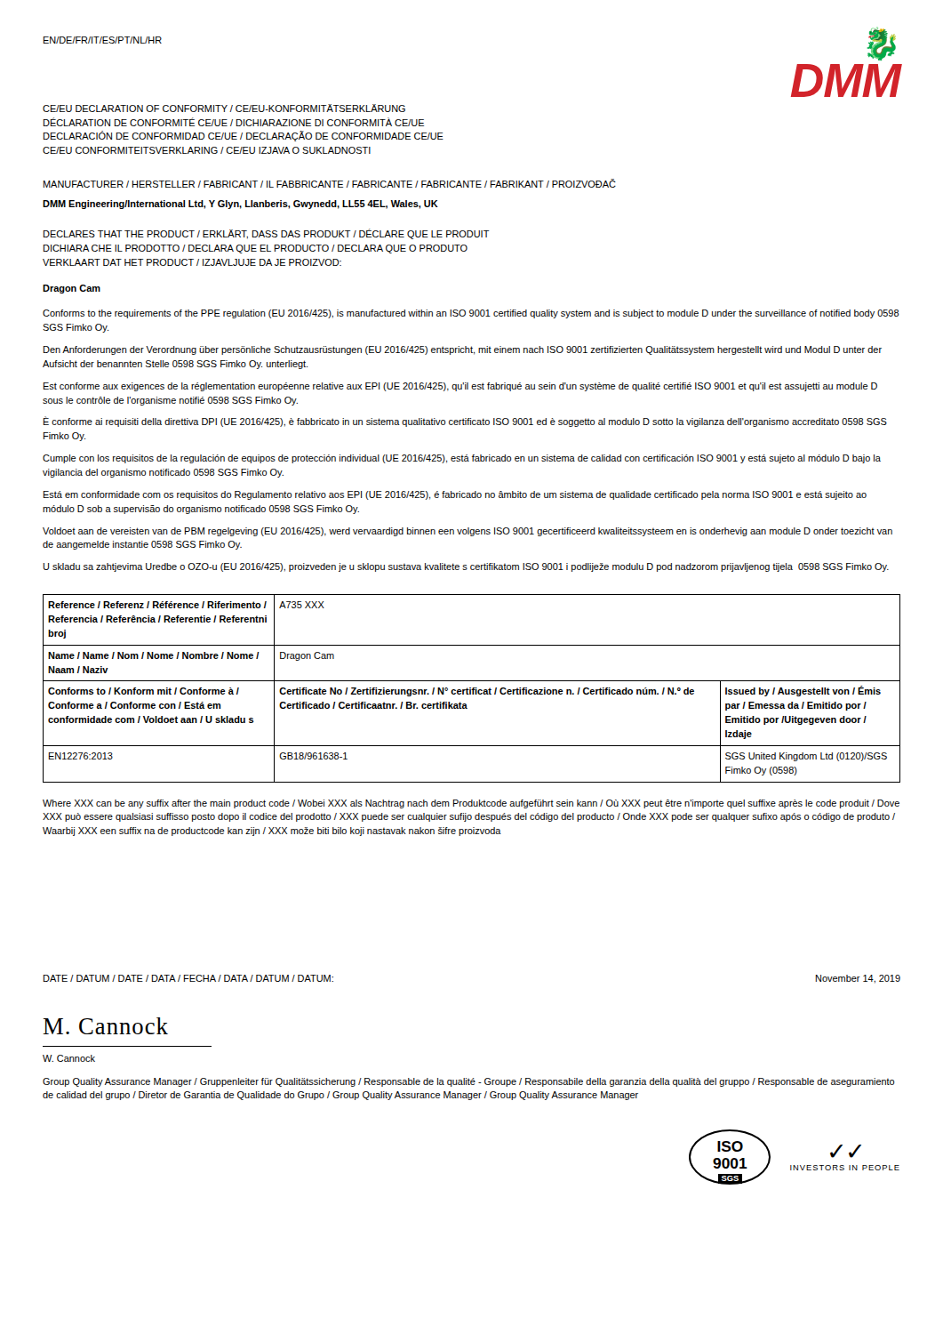🐉
DMM
EN/DE/FR/IT/ES/PT/NL/HR
CE/EU DECLARATION OF CONFORMITY / CE/EU-KONFORMITÄTSERKLÄRUNG
DÉCLARATION DE CONFORMITÉ CE/UE / DICHIARAZIONE DI CONFORMITÀ CE/UE
DECLARACIÓN DE CONFORMIDAD CE/UE / DECLARAÇÃO DE CONFORMIDADE CE/UE
CE/EU CONFORMITEITSVERKLARING / CE/EU IZJAVA O SUKLADNOSTI
MANUFACTURER / HERSTELLER / FABRICANT / IL FABBRICANTE / FABRICANTE / FABRICANTE / FABRIKANT / PROIZVOĐAČ
DMM Engineering/International Ltd, Y Glyn, Llanberis, Gwynedd, LL55 4EL, Wales, UK
DECLARES THAT THE PRODUCT / ERKLÄRT, DASS DAS PRODUKT / DÉCLARE QUE LE PRODUIT
DICHIARA CHE IL PRODOTTO / DECLARA QUE EL PRODUCTO / DECLARA QUE O PRODUTO
VERKLAART DAT HET PRODUCT / IZJAVLJUJE DA JE PROIZVOD:
Dragon Cam
Conforms to the requirements of the PPE regulation (EU 2016/425), is manufactured within an ISO 9001 certified quality system and is subject to module D under the surveillance of notified body 0598 SGS Fimko Oy.
Den Anforderungen der Verordnung über persönliche Schutzausrüstungen (EU 2016/425) entspricht, mit einem nach ISO 9001 zertifizierten Qualitätssystem hergestellt wird und Modul D unter der Aufsicht der benannten Stelle 0598 SGS Fimko Oy. unterliegt.
Est conforme aux exigences de la réglementation européenne relative aux EPI (UE 2016/425), qu'il est fabriqué au sein d'un système de qualité certifié ISO 9001 et qu'il est assujetti au module D sous le contrôle de l'organisme notifié 0598 SGS Fimko Oy.
È conforme ai requisiti della direttiva DPI (UE 2016/425), è fabbricato in un sistema qualitativo certificato ISO 9001 ed è soggetto al modulo D sotto la vigilanza dell'organismo accreditato 0598 SGS Fimko Oy.
Cumple con los requisitos de la regulación de equipos de protección individual (UE 2016/425), está fabricado en un sistema de calidad con certificación ISO 9001 y está sujeto al módulo D bajo la vigilancia del organismo notificado 0598 SGS Fimko Oy.
Está em conformidade com os requisitos do Regulamento relativo aos EPI (UE 2016/425), é fabricado no âmbito de um sistema de qualidade certificado pela norma ISO 9001 e está sujeito ao módulo D sob a supervisão do organismo notificado 0598 SGS Fimko Oy.
Voldoet aan de vereisten van de PBM regelgeving (EU 2016/425), werd vervaardigd binnen een volgens ISO 9001 gecertificeerd kwaliteitssysteem en is onderhevig aan module D onder toezicht van de aangemelde instantie 0598 SGS Fimko Oy.
U skladu sa zahtjevima Uredbe o OZO-u (EU 2016/425), proizveden je u sklopu sustava kvalitete s certifikatom ISO 9001 i podliježe modulu D pod nadzorom prijavljenog tijela 0598 SGS Fimko Oy.
| Reference / Referenz / Référence / Riferimento / Referencia / Referência / Referentie / Referentni broj | A735 XXX |
| Name / Name / Nom / Nome / Nombre / Nome / Naam / Naziv | Dragon Cam |
| Conforms to / Konform mit / Conforme à / Conforme a / Conforme con / Está em conformidade com / Voldoet aan / U skladu s | Certificate No / Zertifizierungsnr. / N° certificat / Certificazione n. / Certificado núm. / N.º de Certificado / Certificaatnr. / Br. certifikata | Issued by / Ausgestellt von / Émis par / Emessa da / Emitido por / Emitido por /Uitgegeven door / Izdaje |
| EN12276:2013 | GB18/961638-1 | SGS United Kingdom Ltd (0120)/SGS Fimko Oy (0598) |
Where XXX can be any suffix after the main product code / Wobei XXX als Nachtrag nach dem Produktcode aufgeführt sein kann / Où XXX peut être n'importe quel suffixe après le code produit / Dove XXX può essere qualsiasi suffisso posto dopo il codice del prodotto / XXX puede ser cualquier sufijo después del código del producto / Onde XXX pode ser qualquer sufixo após o código de produto / Waarbij XXX een suffix na de productcode kan zijn / XXX može biti bilo koji nastavak nakon šifre proizvoda
DATE / DATUM / DATE / DATA / FECHA / DATA / DATUM / DATUM: November 14, 2019
M. Cannock
W. Cannock
Group Quality Assurance Manager / Gruppenleiter für Qualitätssicherung / Responsable de la qualité - Groupe / Responsabile della garanzia della qualità del gruppo / Responsable de aseguramiento de calidad del grupo / Diretor de Garantia de Qualidade do Grupo / Group Quality Assurance Manager / Group Quality Assurance Manager
ISO
9001
SGS ✓✓ INVESTORS IN PEOPLE